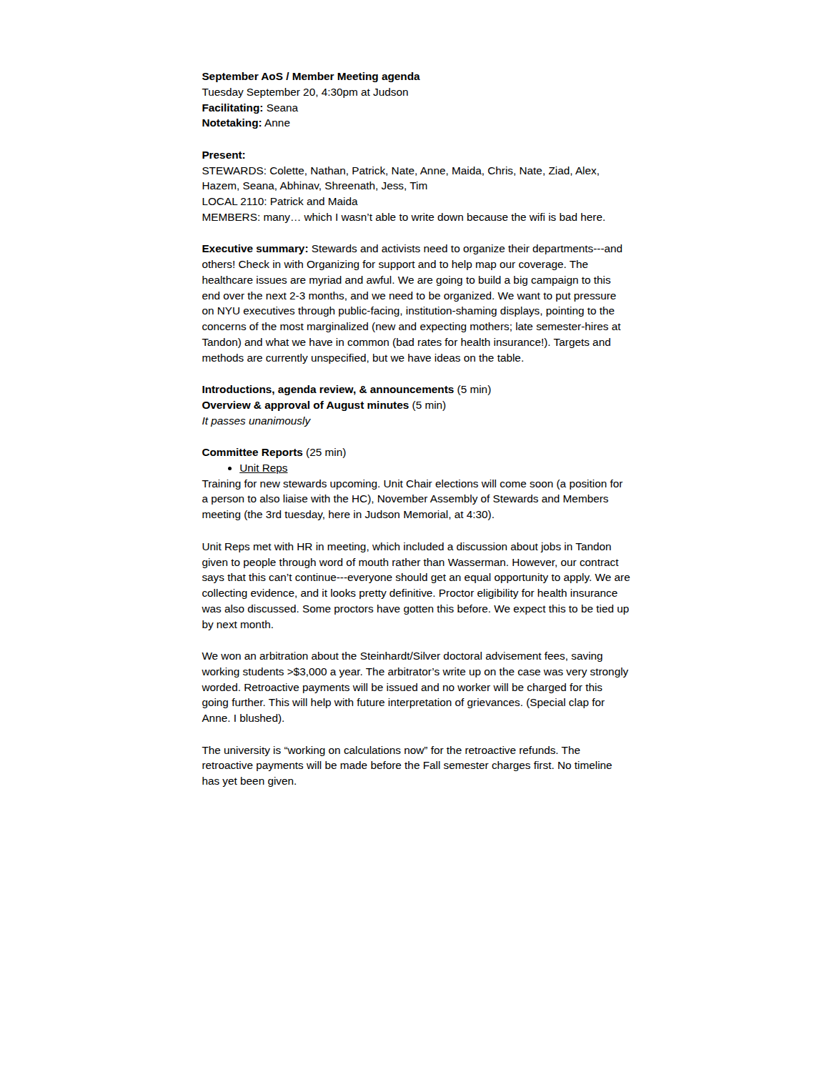September AoS / Member Meeting agenda
Tuesday September 20, 4:30pm at Judson
Facilitating: Seana
Notetaking: Anne
Present:
STEWARDS: Colette, Nathan, Patrick, Nate, Anne, Maida, Chris, Nate, Ziad, Alex, Hazem, Seana, Abhinav, Shreenath, Jess, Tim
LOCAL 2110: Patrick and Maida
MEMBERS: many… which I wasn’t able to write down because the wifi is bad here.
Executive summary: Stewards and activists need to organize their departments---and others! Check in with Organizing for support and to help map our coverage. The healthcare issues are myriad and awful. We are going to build a big campaign to this end over the next 2-3 months, and we need to be organized. We want to put pressure on NYU executives through public-facing, institution-shaming displays, pointing to the concerns of the most marginalized (new and expecting mothers; late semester-hires at Tandon) and what we have in common (bad rates for health insurance!). Targets and methods are currently unspecified, but we have ideas on the table.
Introductions, agenda review, & announcements (5 min)
Overview & approval of August minutes (5 min)
It passes unanimously
Committee Reports (25 min)
Unit Reps
Training for new stewards upcoming. Unit Chair elections will come soon (a position for a person to also liaise with the HC), November Assembly of Stewards and Members meeting (the 3rd tuesday, here in Judson Memorial, at 4:30).
Unit Reps met with HR in meeting, which included a discussion about jobs in Tandon given to people through word of mouth rather than Wasserman. However, our contract says that this can’t continue---everyone should get an equal opportunity to apply. We are collecting evidence, and it looks pretty definitive. Proctor eligibility for health insurance was also discussed. Some proctors have gotten this before. We expect this to be tied up by next month.
We won an arbitration about the Steinhardt/Silver doctoral advisement fees, saving working students >$3,000 a year. The arbitrator’s write up on the case was very strongly worded. Retroactive payments will be issued and no worker will be charged for this going further. This will help with future interpretation of grievances. (Special clap for Anne. I blushed).
The university is “working on calculations now” for the retroactive refunds. The retroactive payments will be made before the Fall semester charges first. No timeline has yet been given.